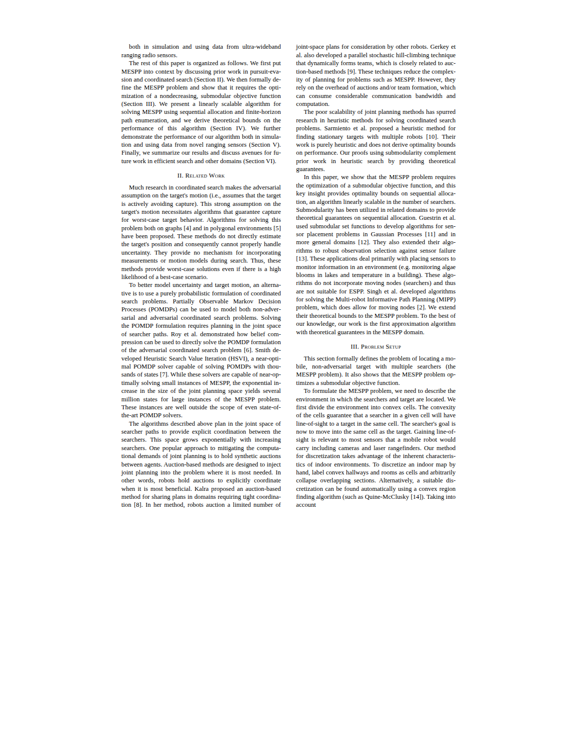both in simulation and using data from ultra-wideband ranging radio sensors.
The rest of this paper is organized as follows. We first put MESPP into context by discussing prior work in pursuit-evasion and coordinated search (Section II). We then formally define the MESPP problem and show that it requires the optimization of a nondecreasing, submodular objective function (Section III). We present a linearly scalable algorithm for solving MESPP using sequential allocation and finite-horizon path enumeration, and we derive theoretical bounds on the performance of this algorithm (Section IV). We further demonstrate the performance of our algorithm both in simulation and using data from novel ranging sensors (Section V). Finally, we summarize our results and discuss avenues for future work in efficient search and other domains (Section VI).
II. Related Work
Much research in coordinated search makes the adversarial assumption on the target's motion (i.e., assumes that the target is actively avoiding capture). This strong assumption on the target's motion necessitates algorithms that guarantee capture for worst-case target behavior. Algorithms for solving this problem both on graphs [4] and in polygonal environments [5] have been proposed. These methods do not directly estimate the target's position and consequently cannot properly handle uncertainty. They provide no mechanism for incorporating measurements or motion models during search. Thus, these methods provide worst-case solutions even if there is a high likelihood of a best-case scenario.
To better model uncertainty and target motion, an alternative is to use a purely probabilistic formulation of coordinated search problems. Partially Observable Markov Decision Processes (POMDPs) can be used to model both non-adversarial and adversarial coordinated search problems. Solving the POMDP formulation requires planning in the joint space of searcher paths. Roy et al. demonstrated how belief compression can be used to directly solve the POMDP formulation of the adversarial coordinated search problem [6]. Smith developed Heuristic Search Value Iteration (HSVI), a near-optimal POMDP solver capable of solving POMDPs with thousands of states [7]. While these solvers are capable of near-optimally solving small instances of MESPP, the exponential increase in the size of the joint planning space yields several million states for large instances of the MESPP problem. These instances are well outside the scope of even state-of-the-art POMDP solvers.
The algorithms described above plan in the joint space of searcher paths to provide explicit coordination between the searchers. This space grows exponentially with increasing searchers. One popular approach to mitigating the computational demands of joint planning is to hold synthetic auctions between agents. Auction-based methods are designed to inject joint planning into the problem where it is most needed. In other words, robots hold auctions to explicitly coordinate when it is most beneficial. Kalra proposed an auction-based method for sharing plans in domains requiring tight coordination [8]. In her method, robots auction a limited number of joint-space plans for consideration by other robots. Gerkey et al. also developed a parallel stochastic hill-climbing technique that dynamically forms teams, which is closely related to auction-based methods [9]. These techniques reduce the complexity of planning for problems such as MESPP. However, they rely on the overhead of auctions and/or team formation, which can consume considerable communication bandwidth and computation.
The poor scalability of joint planning methods has spurred research in heuristic methods for solving coordinated search problems. Sarmiento et al. proposed a heuristic method for finding stationary targets with multiple robots [10]. Their work is purely heuristic and does not derive optimality bounds on performance. Our proofs using submodularity complement prior work in heuristic search by providing theoretical guarantees.
In this paper, we show that the MESPP problem requires the optimization of a submodular objective function, and this key insight provides optimality bounds on sequential allocation, an algorithm linearly scalable in the number of searchers. Submodularity has been utilized in related domains to provide theoretical guarantees on sequential allocation. Guestrin et al. used submodular set functions to develop algorithms for sensor placement problems in Gaussian Processes [11] and in more general domains [12]. They also extended their algorithms to robust observation selection against sensor failure [13]. These applications deal primarily with placing sensors to monitor information in an environment (e.g. monitoring algae blooms in lakes and temperature in a building). These algorithms do not incorporate moving nodes (searchers) and thus are not suitable for ESPP. Singh et al. developed algorithms for solving the Multi-robot Informative Path Planning (MIPP) problem, which does allow for moving nodes [2]. We extend their theoretical bounds to the MESPP problem. To the best of our knowledge, our work is the first approximation algorithm with theoretical guarantees in the MESPP domain.
III. Problem Setup
This section formally defines the problem of locating a mobile, non-adversarial target with multiple searchers (the MESPP problem). It also shows that the MESPP problem optimizes a submodular objective function.
To formulate the MESPP problem, we need to describe the environment in which the searchers and target are located. We first divide the environment into convex cells. The convexity of the cells guarantee that a searcher in a given cell will have line-of-sight to a target in the same cell. The searcher's goal is now to move into the same cell as the target. Gaining line-of-sight is relevant to most sensors that a mobile robot would carry including cameras and laser rangefinders. Our method for discretization takes advantage of the inherent characteristics of indoor environments. To discretize an indoor map by hand, label convex hallways and rooms as cells and arbitrarily collapse overlapping sections. Alternatively, a suitable discretization can be found automatically using a convex region finding algorithm (such as Quine-McClusky [14]). Taking into account